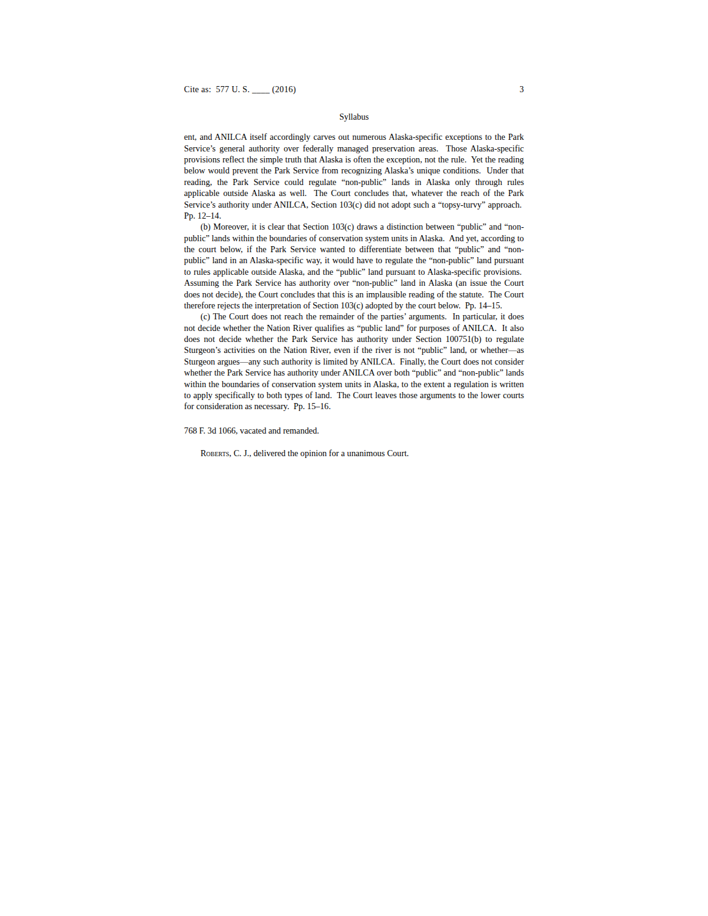Cite as: 577 U. S. ____ (2016) 3
Syllabus
ent, and ANILCA itself accordingly carves out numerous Alaska-specific exceptions to the Park Service’s general authority over federally managed preservation areas. Those Alaska-specific provisions reflect the simple truth that Alaska is often the exception, not the rule. Yet the reading below would prevent the Park Service from recognizing Alaska’s unique conditions. Under that reading, the Park Service could regulate “non-public” lands in Alaska only through rules applicable outside Alaska as well. The Court concludes that, whatever the reach of the Park Service’s authority under ANILCA, Section 103(c) did not adopt such a “topsy-turvy” approach. Pp. 12–14.
(b) Moreover, it is clear that Section 103(c) draws a distinction between “public” and “non-public” lands within the boundaries of conservation system units in Alaska. And yet, according to the court below, if the Park Service wanted to differentiate between that “public” and “non-public” land in an Alaska-specific way, it would have to regulate the “non-public” land pursuant to rules applicable outside Alaska, and the “public” land pursuant to Alaska-specific provisions. Assuming the Park Service has authority over “non-public” land in Alaska (an issue the Court does not decide), the Court concludes that this is an implausible reading of the statute. The Court therefore rejects the interpretation of Section 103(c) adopted by the court below. Pp. 14–15.
(c) The Court does not reach the remainder of the parties’ arguments. In particular, it does not decide whether the Nation River qualifies as “public land” for purposes of ANILCA. It also does not decide whether the Park Service has authority under Section 100751(b) to regulate Sturgeon’s activities on the Nation River, even if the river is not “public” land, or whether—as Sturgeon argues—any such authority is limited by ANILCA. Finally, the Court does not consider whether the Park Service has authority under ANILCA over both “public” and “non-public” lands within the boundaries of conservation system units in Alaska, to the extent a regulation is written to apply specifically to both types of land. The Court leaves those arguments to the lower courts for consideration as necessary. Pp. 15–16.
768 F. 3d 1066, vacated and remanded.
Roberts, C. J., delivered the opinion for a unanimous Court.